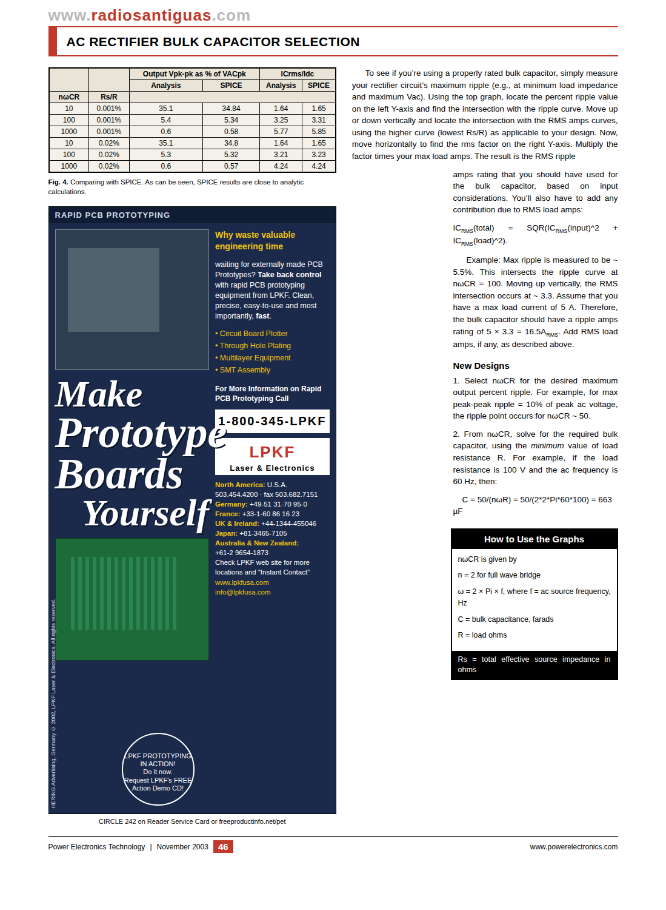www.radiosantiguas.com
AC RECTIFIER BULK CAPACITOR SELECTION
| | | Output Vpk-pk as % of VACpk | ICrms/Idc |
| --- | --- | --- | --- |
| Analysis | SPICE | Analysis | SPICE |
| nωCR | Rs/R | |
| 10 | 0.001% | 35.1 | 34.84 | 1.64 | 1.65 |
| 100 | 0.001% | 5.4 | 5.34 | 3.25 | 3.31 |
| 1000 | 0.001% | 0.6 | 0.58 | 5.77 | 5.85 |
| 10 | 0.02% | 35.1 | 34.8 | 1.64 | 1.65 |
| 100 | 0.02% | 5.3 | 5.32 | 3.21 | 3.23 |
| 1000 | 0.02% | 0.6 | 0.57 | 4.24 | 4.24 |
Fig. 4. Comparing with SPICE. As can be seen, SPICE results are close to analytic calculations.
RAPID PCB PROTOTYPING
Make Prototype Boards Yourself
LPKF PROTOTYPING IN ACTION!
Do it now.
Request LPKF's FREE Action Demo CD!
HERING Advertising, Germany © 2002, LPKF Laser & Electronics. All rights reserved.
Why waste valuable engineering time
waiting for externally made PCB Prototypes? Take back control with rapid PCB prototyping equipment from LPKF. Clean, precise, easy-to-use and most importantly, fast.
• Circuit Board Plotter
• Through Hole Plating
• Multilayer Equipment
• SMT Assembly
For More Information on Rapid PCB Prototyping Call
1-800-345-LPKF
LPKFLaser & Electronics
North America: U.S.A.
503.454.4200 · fax 503.682.7151
Germany: +49-51 31-70 95-0
France: +33-1-60 86 16 23
UK & Ireland: +44-1344-455046
Japan: +81-3465-7105
Australia & New Zealand:
+61-2 9654-1873
Check LPKF web site for more locations and “Instant Contact”
www.lpkfusa.com
info@lpkfusa.com
CIRCLE 242 on Reader Service Card or freeproductinfo.net/pet
To see if you’re using a properly rated bulk capacitor, simply measure your rectifier circuit’s maximum ripple (e.g., at minimum load impedance and maximum Vac). Using the top graph, locate the percent ripple value on the left Y-axis and find the intersection with the ripple curve. Move up or down vertically and locate the intersection with the RMS amps curves, using the higher curve (lowest Rs/R) as applicable to your design. Now, move horizontally to find the rms factor on the right Y-axis. Multiply the factor times your max load amps. The result is the RMS ripple
amps rating that you should have used for the bulk capacitor, based on input considerations. You’ll also have to add any contribution due to RMS load amps:
ICRMS(total) = SQR(ICRMS(input)^2 + ICRMS(load)^2).
Example: Max ripple is measured to be ~ 5.5%. This intersects the ripple curve at nωCR = 100. Moving up vertically, the RMS intersection occurs at ~ 3.3. Assume that you have a max load current of 5 A. Therefore, the bulk capacitor should have a ripple amps rating of 5 × 3.3 = 16.5ARMS. Add RMS load amps, if any, as described above.
New Designs
1. Select nωCR for the desired maximum output percent ripple. For example, for max peak-peak ripple = 10% of peak ac voltage, the ripple point occurs for nωCR ~ 50.
2. From nωCR, solve for the required bulk capacitor, using the minimum value of load resistance R. For example, if the load resistance is 100 V and the ac frequency is 60 Hz, then:
C = 50/(nωR) = 50/(2*2*Pi*60*100) = 663 µF
How to Use the Graphs
nωCR is given by
n = 2 for full wave bridge
ω = 2 × Pi × f, where f = ac source frequency, Hz
C = bulk capacitance, farads
R = load ohms
Rs = total effective source impedance in ohms
Power Electronics Technology | November 2003 46
www.powerelectronics.com